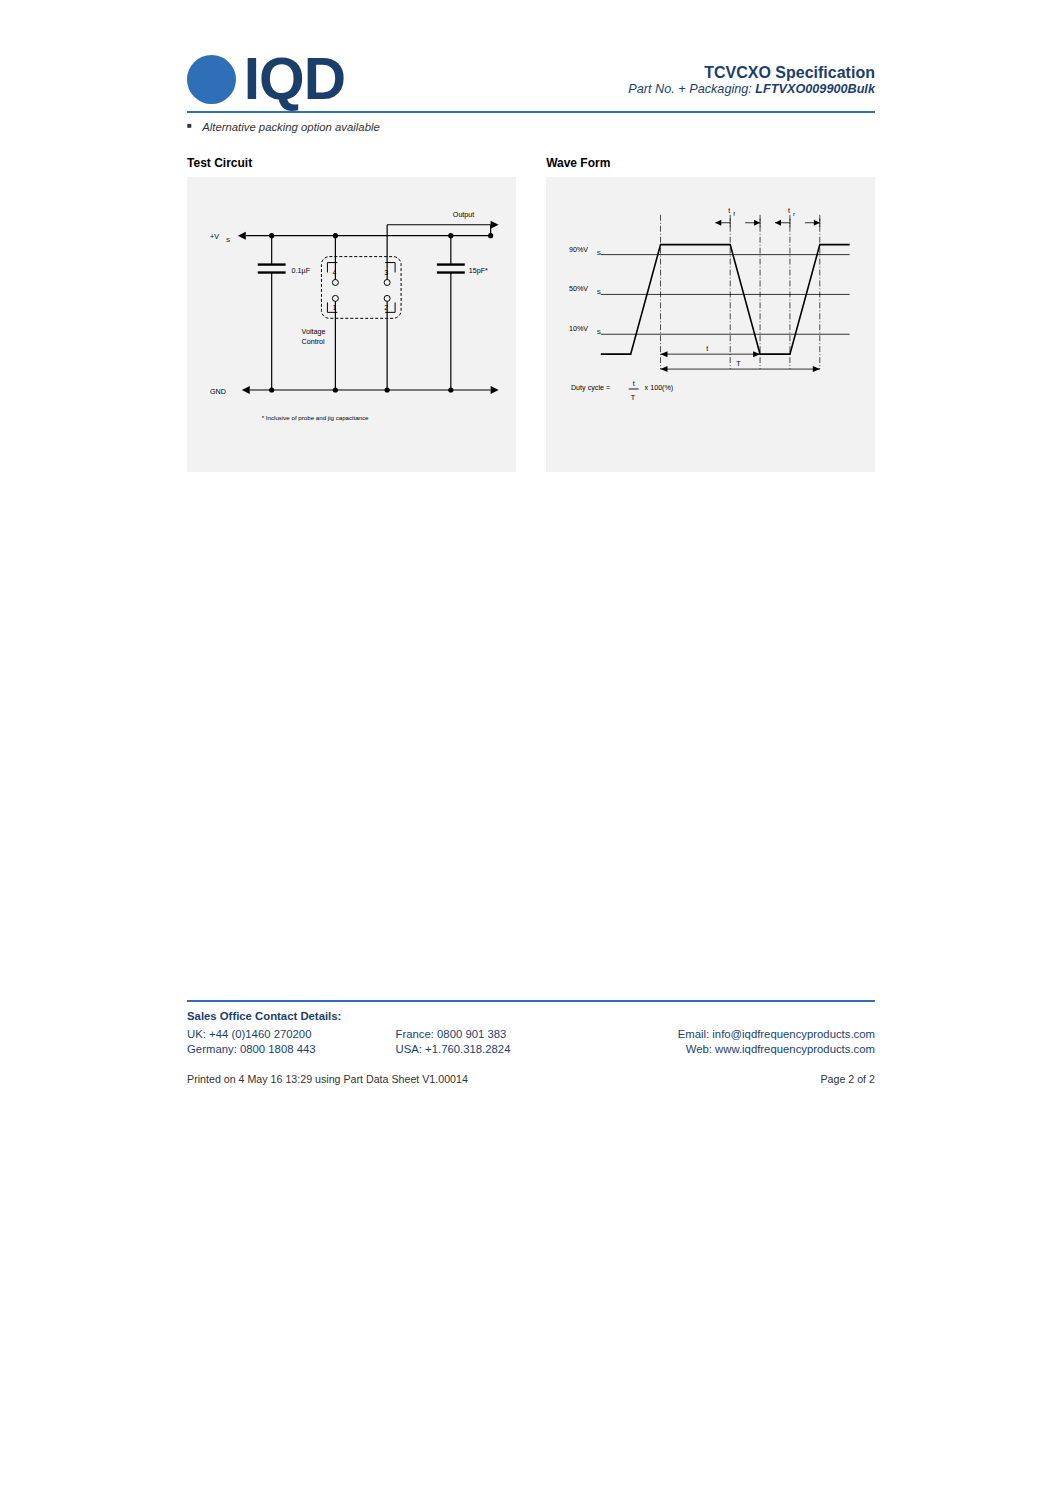IQD
TCVCXO Specification
Part No. + Packaging: LFTVXO009900Bulk
Alternative packing option available
Test Circuit
Output +V S 0.1µF 15pF* 4 3 1 2 Voltage Control GND * Inclusive of probe and jig capacitance
Wave Form
90%V S 50%V S 10%V S t f t r t T Duty cycle = t T x 100(%)
Sales Office Contact Details:
UK: +44 (0)1460 270200
Germany: 0800 1808 443
France: 0800 901 383
USA: +1.760.318.2824
Email: info@iqdfrequencyproducts.com
Web: www.iqdfrequencyproducts.com
Printed on 4 May 16 13:29 using Part Data Sheet V1.00014
Page 2 of 2